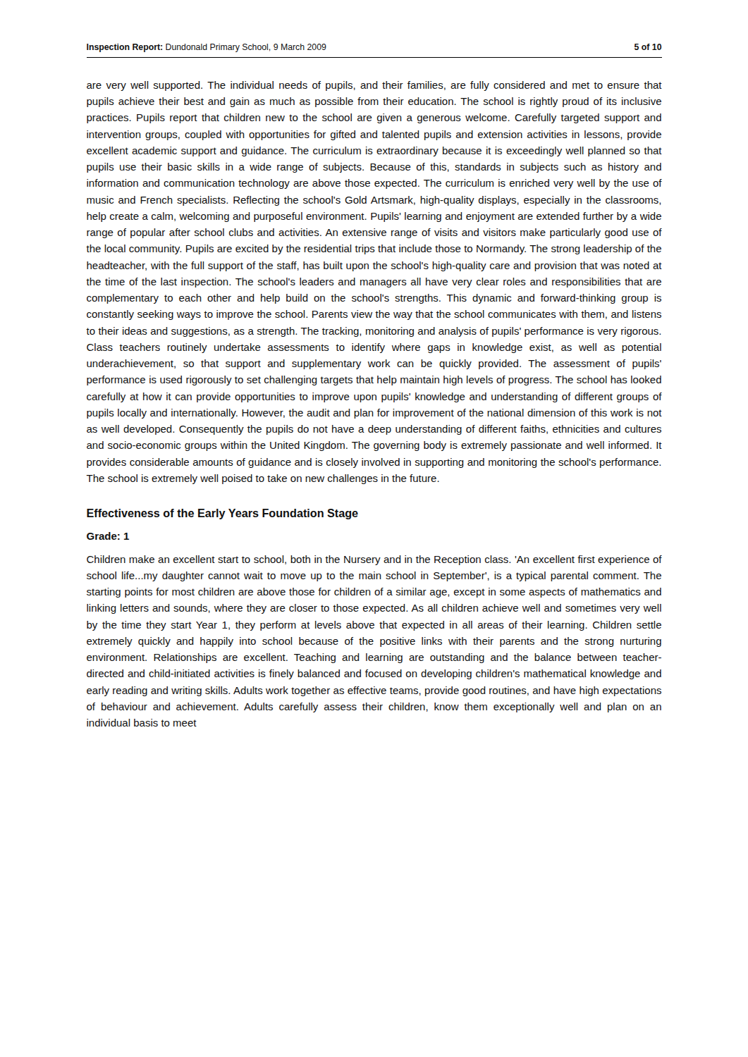Inspection Report: Dundonald Primary School, 9 March 2009
5 of 10
are very well supported. The individual needs of pupils, and their families, are fully considered and met to ensure that pupils achieve their best and gain as much as possible from their education. The school is rightly proud of its inclusive practices. Pupils report that children new to the school are given a generous welcome. Carefully targeted support and intervention groups, coupled with opportunities for gifted and talented pupils and extension activities in lessons, provide excellent academic support and guidance. The curriculum is extraordinary because it is exceedingly well planned so that pupils use their basic skills in a wide range of subjects. Because of this, standards in subjects such as history and information and communication technology are above those expected. The curriculum is enriched very well by the use of music and French specialists. Reflecting the school's Gold Artsmark, high-quality displays, especially in the classrooms, help create a calm, welcoming and purposeful environment. Pupils' learning and enjoyment are extended further by a wide range of popular after school clubs and activities. An extensive range of visits and visitors make particularly good use of the local community. Pupils are excited by the residential trips that include those to Normandy. The strong leadership of the headteacher, with the full support of the staff, has built upon the school's high-quality care and provision that was noted at the time of the last inspection. The school's leaders and managers all have very clear roles and responsibilities that are complementary to each other and help build on the school's strengths. This dynamic and forward-thinking group is constantly seeking ways to improve the school. Parents view the way that the school communicates with them, and listens to their ideas and suggestions, as a strength. The tracking, monitoring and analysis of pupils' performance is very rigorous. Class teachers routinely undertake assessments to identify where gaps in knowledge exist, as well as potential underachievement, so that support and supplementary work can be quickly provided. The assessment of pupils' performance is used rigorously to set challenging targets that help maintain high levels of progress. The school has looked carefully at how it can provide opportunities to improve upon pupils' knowledge and understanding of different groups of pupils locally and internationally. However, the audit and plan for improvement of the national dimension of this work is not as well developed. Consequently the pupils do not have a deep understanding of different faiths, ethnicities and cultures and socio-economic groups within the United Kingdom. The governing body is extremely passionate and well informed. It provides considerable amounts of guidance and is closely involved in supporting and monitoring the school's performance. The school is extremely well poised to take on new challenges in the future.
Effectiveness of the Early Years Foundation Stage
Grade: 1
Children make an excellent start to school, both in the Nursery and in the Reception class. 'An excellent first experience of school life...my daughter cannot wait to move up to the main school in September', is a typical parental comment. The starting points for most children are above those for children of a similar age, except in some aspects of mathematics and linking letters and sounds, where they are closer to those expected. As all children achieve well and sometimes very well by the time they start Year 1, they perform at levels above that expected in all areas of their learning. Children settle extremely quickly and happily into school because of the positive links with their parents and the strong nurturing environment. Relationships are excellent. Teaching and learning are outstanding and the balance between teacher-directed and child-initiated activities is finely balanced and focused on developing children's mathematical knowledge and early reading and writing skills. Adults work together as effective teams, provide good routines, and have high expectations of behaviour and achievement. Adults carefully assess their children, know them exceptionally well and plan on an individual basis to meet